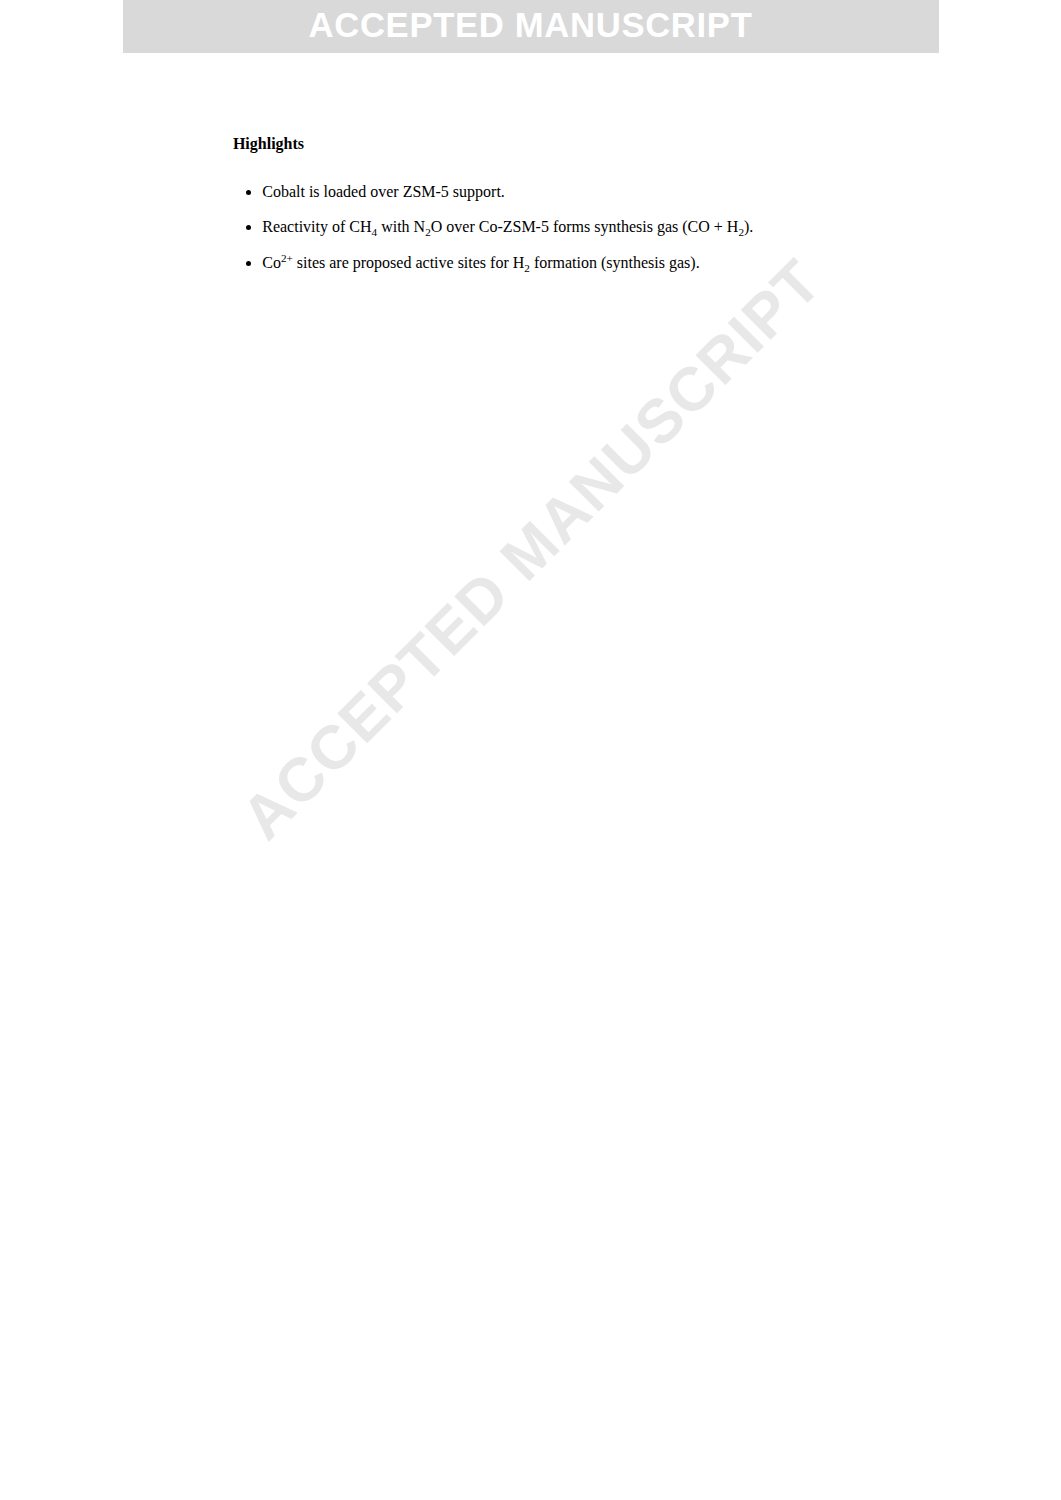ACCEPTED MANUSCRIPT
ACCEPTED MANUSCRIPT
Highlights
Cobalt is loaded over ZSM-5 support.
Reactivity of CH4 with N2O over Co-ZSM-5 forms synthesis gas (CO + H2).
Co2+ sites are proposed active sites for H2 formation (synthesis gas).